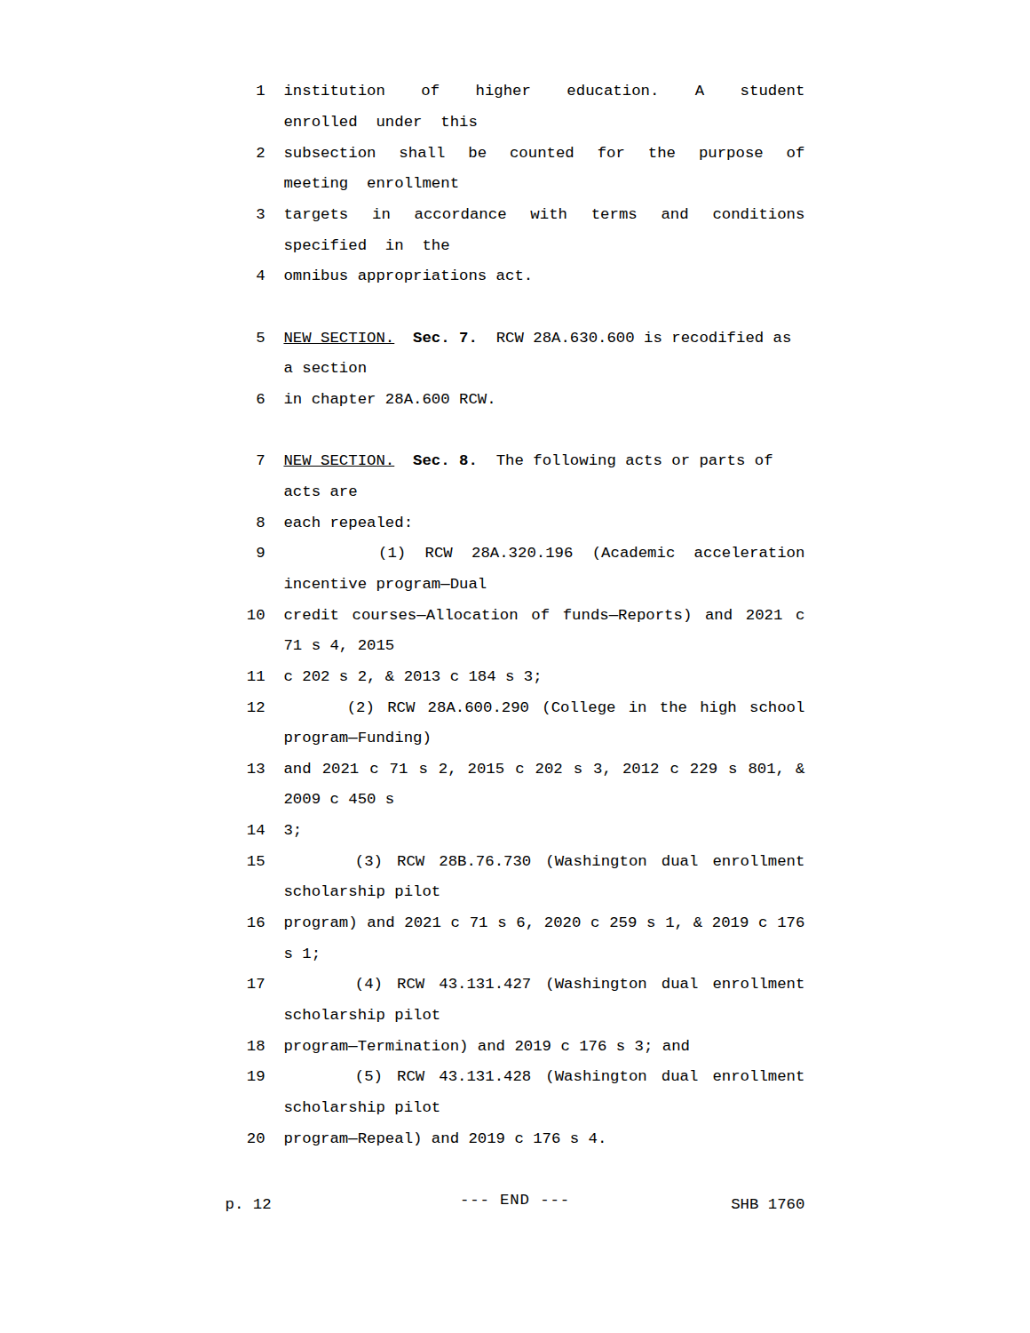1 institution of higher education. A student enrolled under this
2 subsection shall be counted for the purpose of meeting enrollment
3 targets in accordance with terms and conditions specified in the
4 omnibus appropriations act.
5 NEW SECTION. Sec. 7. RCW 28A.630.600 is recodified as a section
6 in chapter 28A.600 RCW.
7 NEW SECTION. Sec. 8. The following acts or parts of acts are
8 each repealed:
9 (1) RCW 28A.320.196 (Academic acceleration incentive program—Dual
10 credit courses—Allocation of funds—Reports) and 2021 c 71 s 4, 2015
11 c 202 s 2, & 2013 c 184 s 3;
12 (2) RCW 28A.600.290 (College in the high school program—Funding)
13 and 2021 c 71 s 2, 2015 c 202 s 3, 2012 c 229 s 801, & 2009 c 450 s
143;
15 (3) RCW 28B.76.730 (Washington dual enrollment scholarship pilot
16 program) and 2021 c 71 s 6, 2020 c 259 s 1, & 2019 c 176 s 1;
17 (4) RCW 43.131.427 (Washington dual enrollment scholarship pilot
18 program—Termination) and 2019 c 176 s 3; and
19 (5) RCW 43.131.428 (Washington dual enrollment scholarship pilot
20 program—Repeal) and 2019 c 176 s 4.
--- END ---
p. 12 SHB 1760